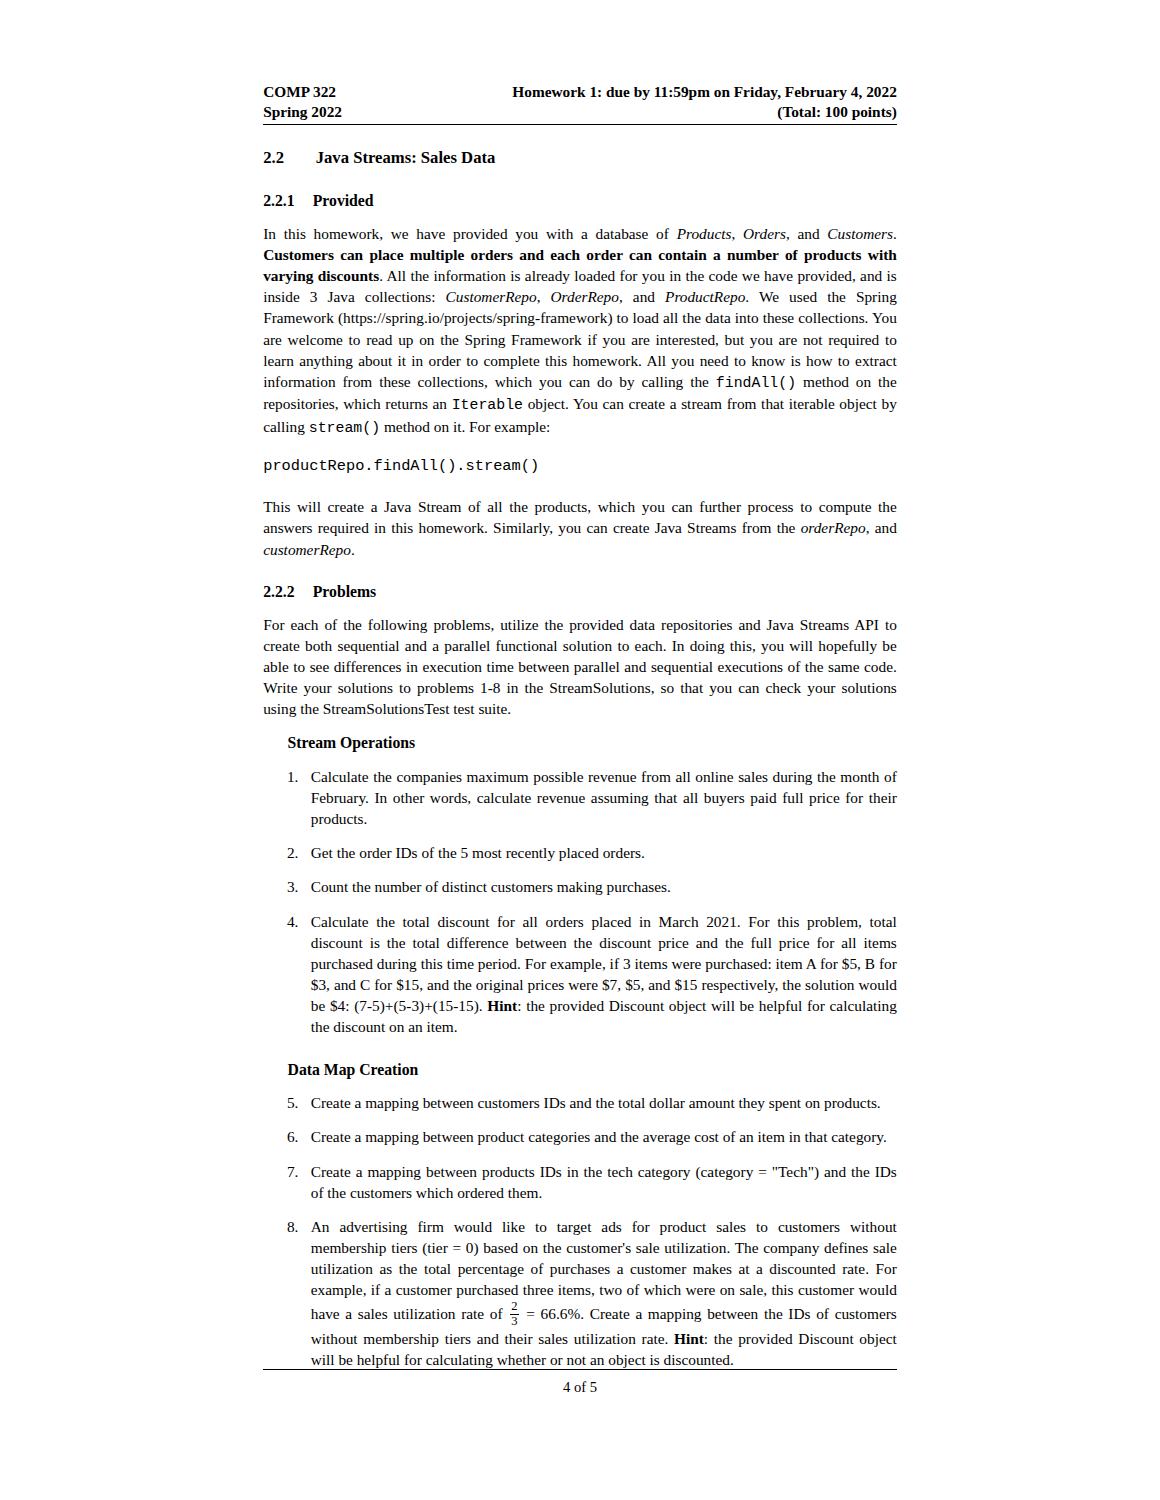COMP 322
Spring 2022
Homework 1: due by 11:59pm on Friday, February 4, 2022
(Total: 100 points)
2.2 Java Streams: Sales Data
2.2.1 Provided
In this homework, we have provided you with a database of Products, Orders, and Customers. Customers can place multiple orders and each order can contain a number of products with varying discounts. All the information is already loaded for you in the code we have provided, and is inside 3 Java collections: CustomerRepo, OrderRepo, and ProductRepo. We used the Spring Framework (https://spring.io/projects/spring-framework) to load all the data into these collections. You are welcome to read up on the Spring Framework if you are interested, but you are not required to learn anything about it in order to complete this homework. All you need to know is how to extract information from these collections, which you can do by calling the findAll() method on the repositories, which returns an Iterable object. You can create a stream from that iterable object by calling stream() method on it. For example:
productRepo.findAll().stream()
This will create a Java Stream of all the products, which you can further process to compute the answers required in this homework. Similarly, you can create Java Streams from the orderRepo, and customerRepo.
2.2.2 Problems
For each of the following problems, utilize the provided data repositories and Java Streams API to create both sequential and a parallel functional solution to each. In doing this, you will hopefully be able to see differences in execution time between parallel and sequential executions of the same code. Write your solutions to problems 1-8 in the StreamSolutions, so that you can check your solutions using the StreamSolutionsTest test suite.
Stream Operations
1. Calculate the companies maximum possible revenue from all online sales during the month of February. In other words, calculate revenue assuming that all buyers paid full price for their products.
2. Get the order IDs of the 5 most recently placed orders.
3. Count the number of distinct customers making purchases.
4. Calculate the total discount for all orders placed in March 2021. For this problem, total discount is the total difference between the discount price and the full price for all items purchased during this time period. For example, if 3 items were purchased: item A for $5, B for $3, and C for $15, and the original prices were $7, $5, and $15 respectively, the solution would be $4: (7-5)+(5-3)+(15-15). Hint: the provided Discount object will be helpful for calculating the discount on an item.
Data Map Creation
5. Create a mapping between customers IDs and the total dollar amount they spent on products.
6. Create a mapping between product categories and the average cost of an item in that category.
7. Create a mapping between products IDs in the tech category (category = "Tech") and the IDs of the customers which ordered them.
8. An advertising firm would like to target ads for product sales to customers without membership tiers (tier = 0) based on the customer's sale utilization. The company defines sale utilization as the total percentage of purchases a customer makes at a discounted rate. For example, if a customer purchased three items, two of which were on sale, this customer would have a sales utilization rate of 23 = 66.6%. Create a mapping between the IDs of customers without membership tiers and their sales utilization rate. Hint: the provided Discount object will be helpful for calculating whether or not an object is discounted.
4 of 5